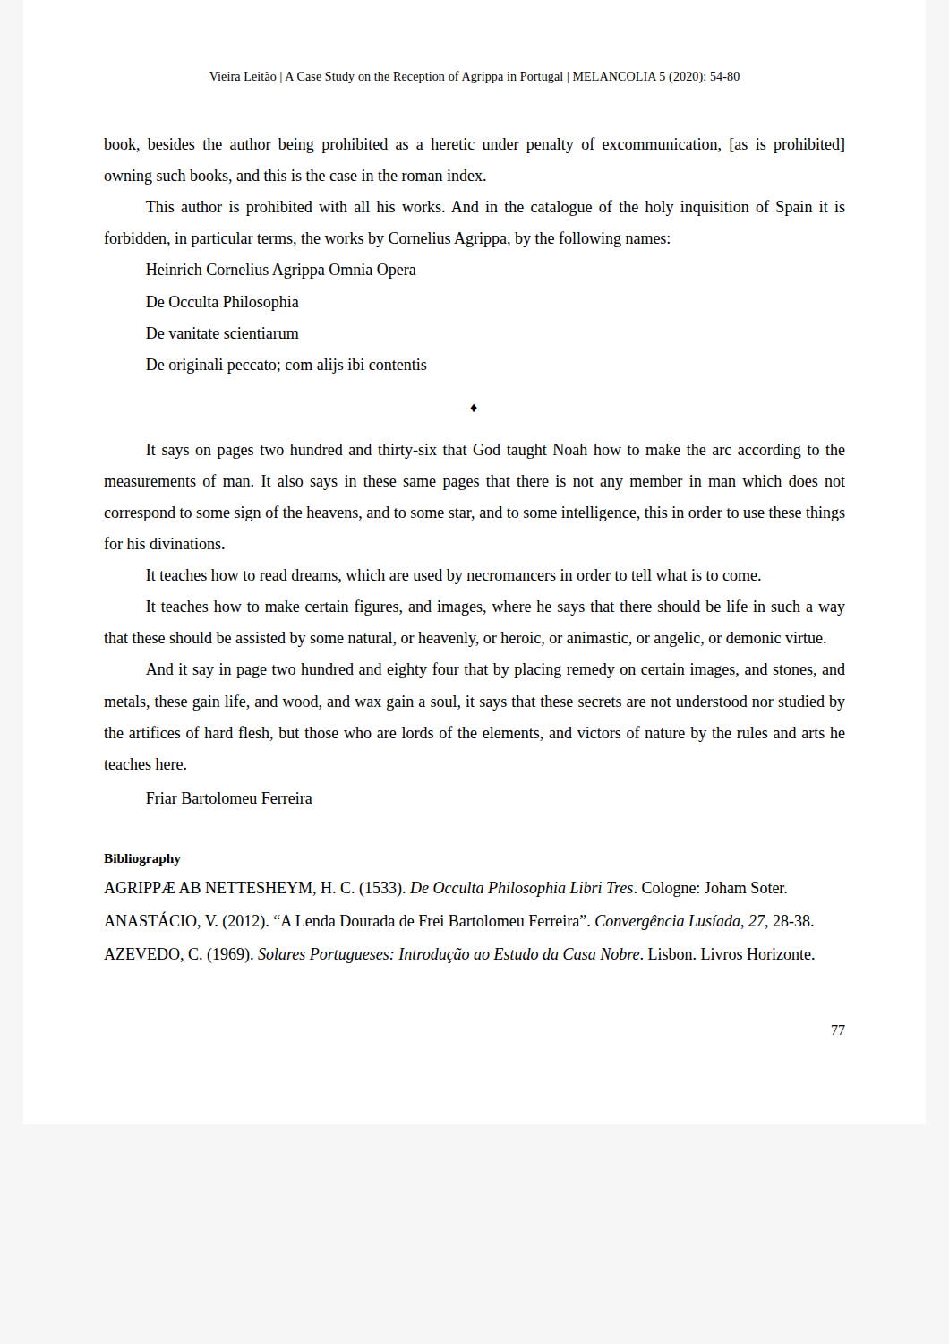Vieira Leitão | A Case Study on the Reception of Agrippa in Portugal | MELANCOLIA 5 (2020): 54-80
book, besides the author being prohibited as a heretic under penalty of excommunication, [as is prohibited] owning such books, and this is the case in the roman index.
This author is prohibited with all his works. And in the catalogue of the holy inquisition of Spain it is forbidden, in particular terms, the works by Cornelius Agrippa, by the following names:
Heinrich Cornelius Agrippa Omnia Opera
De Occulta Philosophia
De vanitate scientiarum
De originali peccato; com alijs ibi contentis
♦
It says on pages two hundred and thirty-six that God taught Noah how to make the arc according to the measurements of man. It also says in these same pages that there is not any member in man which does not correspond to some sign of the heavens, and to some star, and to some intelligence, this in order to use these things for his divinations.
It teaches how to read dreams, which are used by necromancers in order to tell what is to come.
It teaches how to make certain figures, and images, where he says that there should be life in such a way that these should be assisted by some natural, or heavenly, or heroic, or animastic, or angelic, or demonic virtue.
And it say in page two hundred and eighty four that by placing remedy on certain images, and stones, and metals, these gain life, and wood, and wax gain a soul, it says that these secrets are not understood nor studied by the artifices of hard flesh, but those who are lords of the elements, and victors of nature by the rules and arts he teaches here.
Friar Bartolomeu Ferreira
Bibliography
AGRIPPÆ AB NETTESHEYM, H. C. (1533). De Occulta Philosophia Libri Tres. Cologne: Joham Soter.
ANASTÁCIO, V. (2012). “A Lenda Dourada de Frei Bartolomeu Ferreira”. Convergência Lusíada, 27, 28-38.
AZEVEDO, C. (1969). Solares Portugueses: Introdução ao Estudo da Casa Nobre. Lisbon. Livros Horizonte.
77